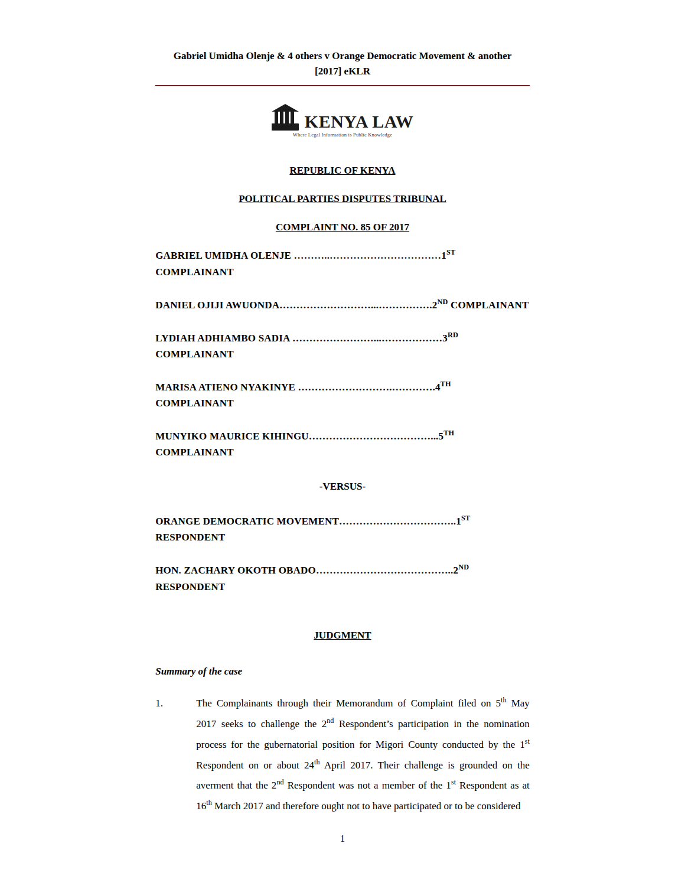Gabriel Umidha Olenje & 4 others v Orange Democratic Movement & another [2017] eKLR
KENYA LAW
Where Legal Information is Public Knowledge
REPUBLIC OF KENYA
POLITICAL PARTIES DISPUTES TRIBUNAL
COMPLAINT NO. 85 OF 2017
GABRIEL UMIDHA OLENJE ………..……………………………1ST COMPLAINANT
DANIEL OJIJI AWUONDA………………………...…………….2ND COMPLAINANT
LYDIAH ADHIAMBO SADIA ……………………...………………3RD COMPLAINANT
MARISA ATIENO NYAKINYE ……………………….………….4TH COMPLAINANT
MUNYIKO MAURICE KIHINGU………………………………...5TH COMPLAINANT
-VERSUS-
ORANGE DEMOCRATIC MOVEMENT……………………………..1ST RESPONDENT
HON. ZACHARY OKOTH OBADO…………………………………..2ND RESPONDENT
JUDGMENT
Summary of the case
The Complainants through their Memorandum of Complaint filed on 5th May 2017 seeks to challenge the 2nd Respondent’s participation in the nomination process for the gubernatorial position for Migori County conducted by the 1st Respondent on or about 24th April 2017. Their challenge is grounded on the averment that the 2nd Respondent was not a member of the 1st Respondent as at 16th March 2017 and therefore ought not to have participated or to be considered
1